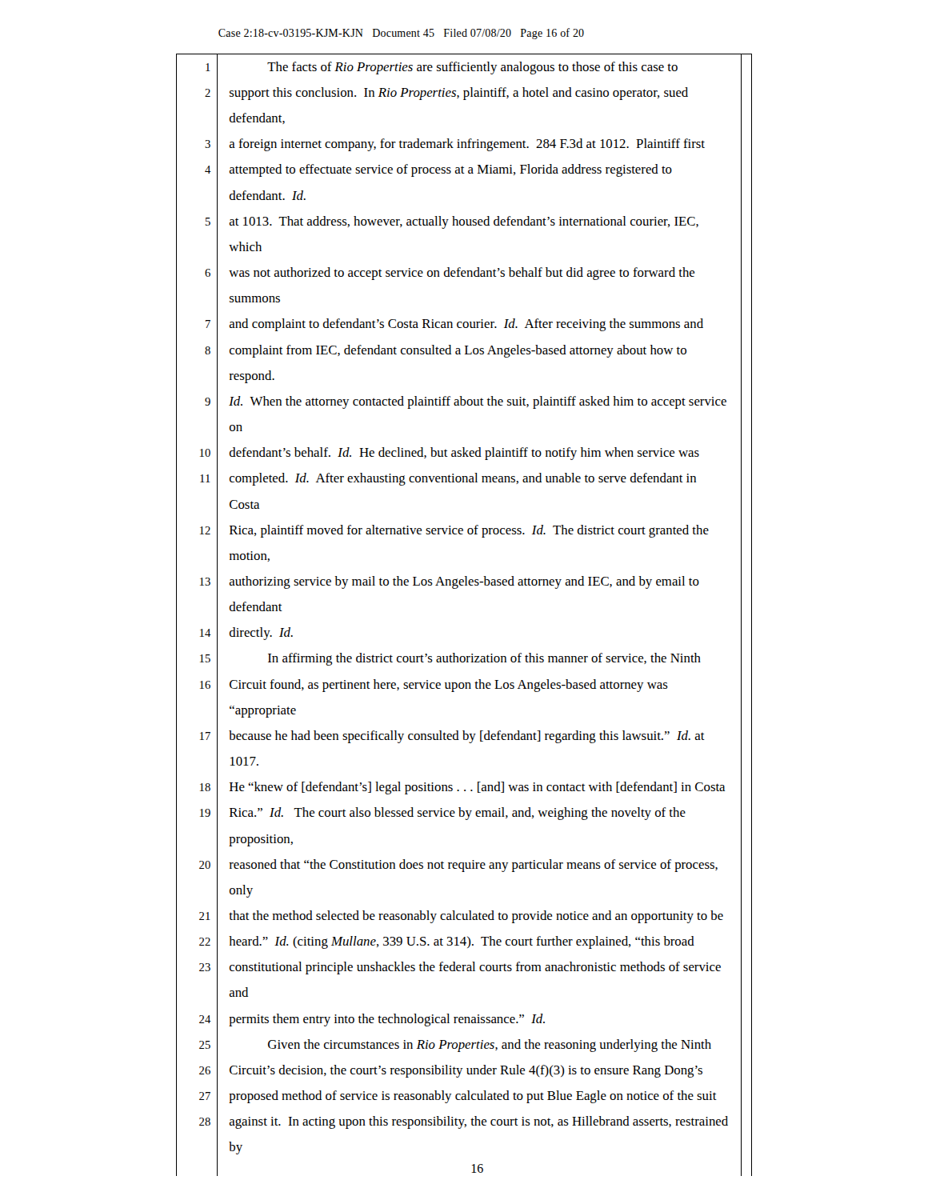Case 2:18-cv-03195-KJM-KJN Document 45 Filed 07/08/20 Page 16 of 20
The facts of Rio Properties are sufficiently analogous to those of this case to
support this conclusion. In Rio Properties, plaintiff, a hotel and casino operator, sued defendant,
a foreign internet company, for trademark infringement. 284 F.3d at 1012. Plaintiff first
attempted to effectuate service of process at a Miami, Florida address registered to defendant. Id.
at 1013. That address, however, actually housed defendant’s international courier, IEC, which
was not authorized to accept service on defendant’s behalf but did agree to forward the summons
and complaint to defendant’s Costa Rican courier. Id. After receiving the summons and
complaint from IEC, defendant consulted a Los Angeles-based attorney about how to respond.
Id. When the attorney contacted plaintiff about the suit, plaintiff asked him to accept service on
defendant’s behalf. Id. He declined, but asked plaintiff to notify him when service was
completed. Id. After exhausting conventional means, and unable to serve defendant in Costa
Rica, plaintiff moved for alternative service of process. Id. The district court granted the motion,
authorizing service by mail to the Los Angeles-based attorney and IEC, and by email to defendant
directly. Id.
In affirming the district court’s authorization of this manner of service, the Ninth
Circuit found, as pertinent here, service upon the Los Angeles-based attorney was “appropriate
because he had been specifically consulted by [defendant] regarding this lawsuit.” Id. at 1017.
He “knew of [defendant’s] legal positions . . . [and] was in contact with [defendant] in Costa
Rica.” Id. The court also blessed service by email, and, weighing the novelty of the proposition,
reasoned that “the Constitution does not require any particular means of service of process, only
that the method selected be reasonably calculated to provide notice and an opportunity to be
heard.” Id. (citing Mullane, 339 U.S. at 314). The court further explained, “this broad
constitutional principle unshackles the federal courts from anachronistic methods of service and
permits them entry into the technological renaissance.” Id.
Given the circumstances in Rio Properties, and the reasoning underlying the Ninth
Circuit’s decision, the court’s responsibility under Rule 4(f)(3) is to ensure Rang Dong’s
proposed method of service is reasonably calculated to put Blue Eagle on notice of the suit
against it. In acting upon this responsibility, the court is not, as Hillebrand asserts, restrained by
16